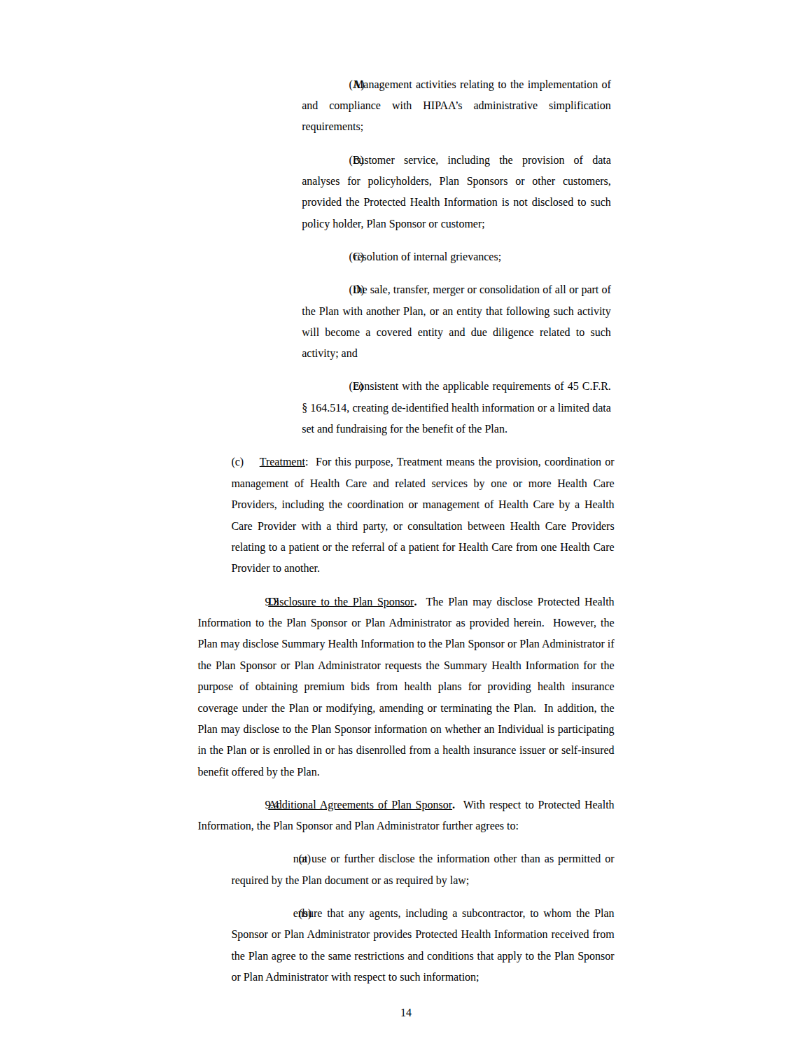(A) Management activities relating to the implementation of and compliance with HIPAA’s administrative simplification requirements;
(B) customer service, including the provision of data analyses for policyholders, Plan Sponsors or other customers, provided the Protected Health Information is not disclosed to such policy holder, Plan Sponsor or customer;
(C) resolution of internal grievances;
(D) the sale, transfer, merger or consolidation of all or part of the Plan with another Plan, or an entity that following such activity will become a covered entity and due diligence related to such activity; and
(E) consistent with the applicable requirements of 45 C.F.R. § 164.514, creating de-identified health information or a limited data set and fundraising for the benefit of the Plan.
(c) Treatment: For this purpose, Treatment means the provision, coordination or management of Health Care and related services by one or more Health Care Providers, including the coordination or management of Health Care by a Health Care Provider with a third party, or consultation between Health Care Providers relating to a patient or the referral of a patient for Health Care from one Health Care Provider to another.
9.3 Disclosure to the Plan Sponsor. The Plan may disclose Protected Health Information to the Plan Sponsor or Plan Administrator as provided herein. However, the Plan may disclose Summary Health Information to the Plan Sponsor or Plan Administrator if the Plan Sponsor or Plan Administrator requests the Summary Health Information for the purpose of obtaining premium bids from health plans for providing health insurance coverage under the Plan or modifying, amending or terminating the Plan. In addition, the Plan may disclose to the Plan Sponsor information on whether an Individual is participating in the Plan or is enrolled in or has disenrolled from a health insurance issuer or self-insured benefit offered by the Plan.
9.4 Additional Agreements of Plan Sponsor. With respect to Protected Health Information, the Plan Sponsor and Plan Administrator further agrees to:
(a) not use or further disclose the information other than as permitted or required by the Plan document or as required by law;
(b) ensure that any agents, including a subcontractor, to whom the Plan Sponsor or Plan Administrator provides Protected Health Information received from the Plan agree to the same restrictions and conditions that apply to the Plan Sponsor or Plan Administrator with respect to such information;
14